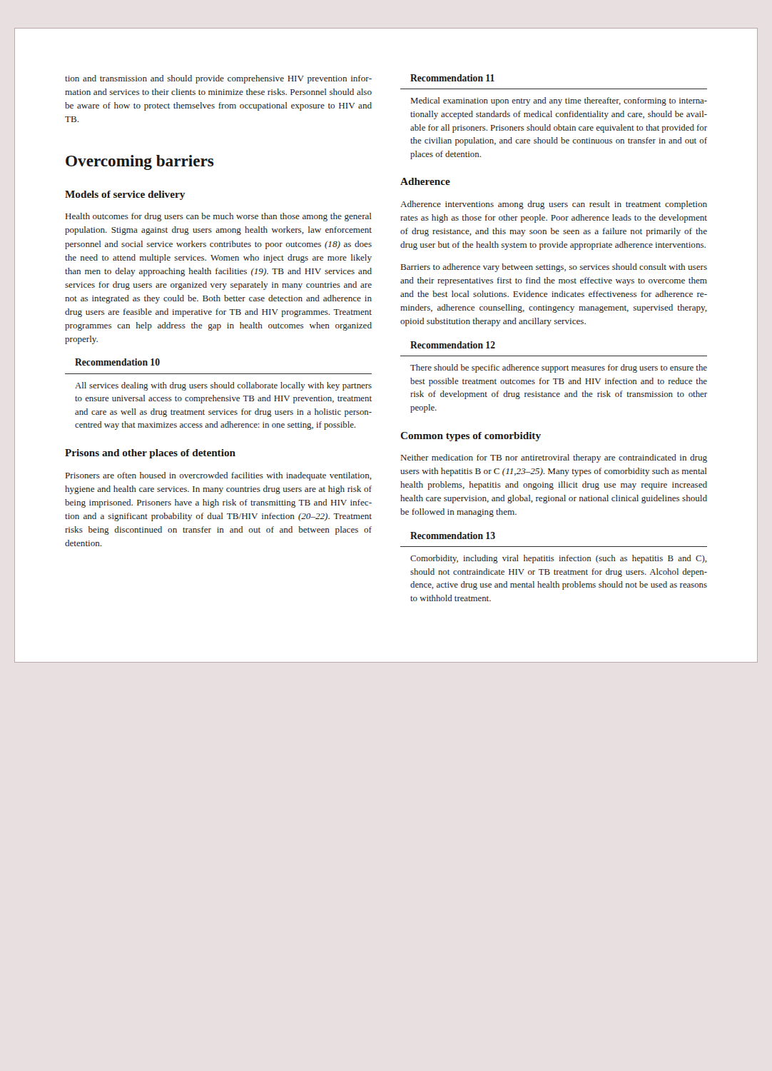tion and transmission and should provide comprehensive HIV prevention information and services to their clients to minimize these risks. Personnel should also be aware of how to protect themselves from occupational exposure to HIV and TB.
Overcoming barriers
Models of service delivery
Health outcomes for drug users can be much worse than those among the general population. Stigma against drug users among health workers, law enforcement personnel and social service workers contributes to poor outcomes (18) as does the need to attend multiple services. Women who inject drugs are more likely than men to delay approaching health facilities (19). TB and HIV services and services for drug users are organized very separately in many countries and are not as integrated as they could be. Both better case detection and adherence in drug users are feasible and imperative for TB and HIV programmes. Treatment programmes can help address the gap in health outcomes when organized properly.
Recommendation 10
All services dealing with drug users should collaborate locally with key partners to ensure universal access to comprehensive TB and HIV prevention, treatment and care as well as drug treatment services for drug users in a holistic person-centred way that maximizes access and adherence: in one setting, if possible.
Prisons and other places of detention
Prisoners are often housed in overcrowded facilities with inadequate ventilation, hygiene and health care services. In many countries drug users are at high risk of being imprisoned. Prisoners have a high risk of transmitting TB and HIV infection and a significant probability of dual TB/HIV infection (20–22). Treatment risks being discontinued on transfer in and out of and between places of detention.
Recommendation 11
Medical examination upon entry and any time thereafter, conforming to internationally accepted standards of medical confidentiality and care, should be available for all prisoners. Prisoners should obtain care equivalent to that provided for the civilian population, and care should be continuous on transfer in and out of places of detention.
Adherence
Adherence interventions among drug users can result in treatment completion rates as high as those for other people. Poor adherence leads to the development of drug resistance, and this may soon be seen as a failure not primarily of the drug user but of the health system to provide appropriate adherence interventions.
Barriers to adherence vary between settings, so services should consult with users and their representatives first to find the most effective ways to overcome them and the best local solutions. Evidence indicates effectiveness for adherence reminders, adherence counselling, contingency management, supervised therapy, opioid substitution therapy and ancillary services.
Recommendation 12
There should be specific adherence support measures for drug users to ensure the best possible treatment outcomes for TB and HIV infection and to reduce the risk of development of drug resistance and the risk of transmission to other people.
Common types of comorbidity
Neither medication for TB nor antiretroviral therapy are contraindicated in drug users with hepatitis B or C (11,23–25). Many types of comorbidity such as mental health problems, hepatitis and ongoing illicit drug use may require increased health care supervision, and global, regional or national clinical guidelines should be followed in managing them.
Recommendation 13
Comorbidity, including viral hepatitis infection (such as hepatitis B and C), should not contraindicate HIV or TB treatment for drug users. Alcohol dependence, active drug use and mental health problems should not be used as reasons to withhold treatment.